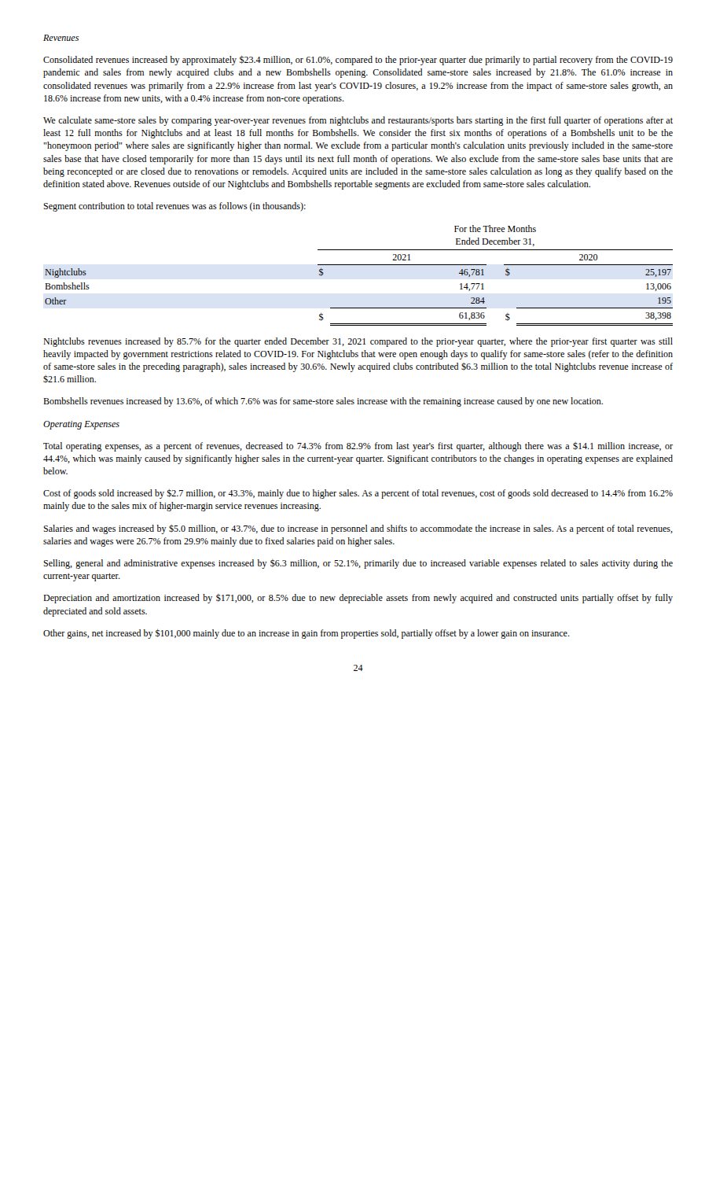Revenues
Consolidated revenues increased by approximately $23.4 million, or 61.0%, compared to the prior-year quarter due primarily to partial recovery from the COVID-19 pandemic and sales from newly acquired clubs and a new Bombshells opening. Consolidated same-store sales increased by 21.8%. The 61.0% increase in consolidated revenues was primarily from a 22.9% increase from last year's COVID-19 closures, a 19.2% increase from the impact of same-store sales growth, an 18.6% increase from new units, with a 0.4% increase from non-core operations.
We calculate same-store sales by comparing year-over-year revenues from nightclubs and restaurants/sports bars starting in the first full quarter of operations after at least 12 full months for Nightclubs and at least 18 full months for Bombshells. We consider the first six months of operations of a Bombshells unit to be the "honeymoon period" where sales are significantly higher than normal. We exclude from a particular month's calculation units previously included in the same-store sales base that have closed temporarily for more than 15 days until its next full month of operations. We also exclude from the same-store sales base units that are being reconcepted or are closed due to renovations or remodels. Acquired units are included in the same-store sales calculation as long as they qualify based on the definition stated above. Revenues outside of our Nightclubs and Bombshells reportable segments are excluded from same-store sales calculation.
Segment contribution to total revenues was as follows (in thousands):
| | | For the Three Months Ended December 31, |
| | | 2021 | | 2020 |
| Nightclubs | | $ | 46,781 | | $ | 25,197 |
| Bombshells | | | 14,771 | | | 13,006 |
| Other | | | 284 | | | 195 |
| | | $ | 61,836 | | $ | 38,398 |
Nightclubs revenues increased by 85.7% for the quarter ended December 31, 2021 compared to the prior-year quarter, where the prior-year first quarter was still heavily impacted by government restrictions related to COVID-19. For Nightclubs that were open enough days to qualify for same-store sales (refer to the definition of same-store sales in the preceding paragraph), sales increased by 30.6%. Newly acquired clubs contributed $6.3 million to the total Nightclubs revenue increase of $21.6 million.
Bombshells revenues increased by 13.6%, of which 7.6% was for same-store sales increase with the remaining increase caused by one new location.
Operating Expenses
Total operating expenses, as a percent of revenues, decreased to 74.3% from 82.9% from last year's first quarter, although there was a $14.1 million increase, or 44.4%, which was mainly caused by significantly higher sales in the current-year quarter. Significant contributors to the changes in operating expenses are explained below.
Cost of goods sold increased by $2.7 million, or 43.3%, mainly due to higher sales. As a percent of total revenues, cost of goods sold decreased to 14.4% from 16.2% mainly due to the sales mix of higher-margin service revenues increasing.
Salaries and wages increased by $5.0 million, or 43.7%, due to increase in personnel and shifts to accommodate the increase in sales. As a percent of total revenues, salaries and wages were 26.7% from 29.9% mainly due to fixed salaries paid on higher sales.
Selling, general and administrative expenses increased by $6.3 million, or 52.1%, primarily due to increased variable expenses related to sales activity during the current-year quarter.
Depreciation and amortization increased by $171,000, or 8.5% due to new depreciable assets from newly acquired and constructed units partially offset by fully depreciated and sold assets.
Other gains, net increased by $101,000 mainly due to an increase in gain from properties sold, partially offset by a lower gain on insurance.
24